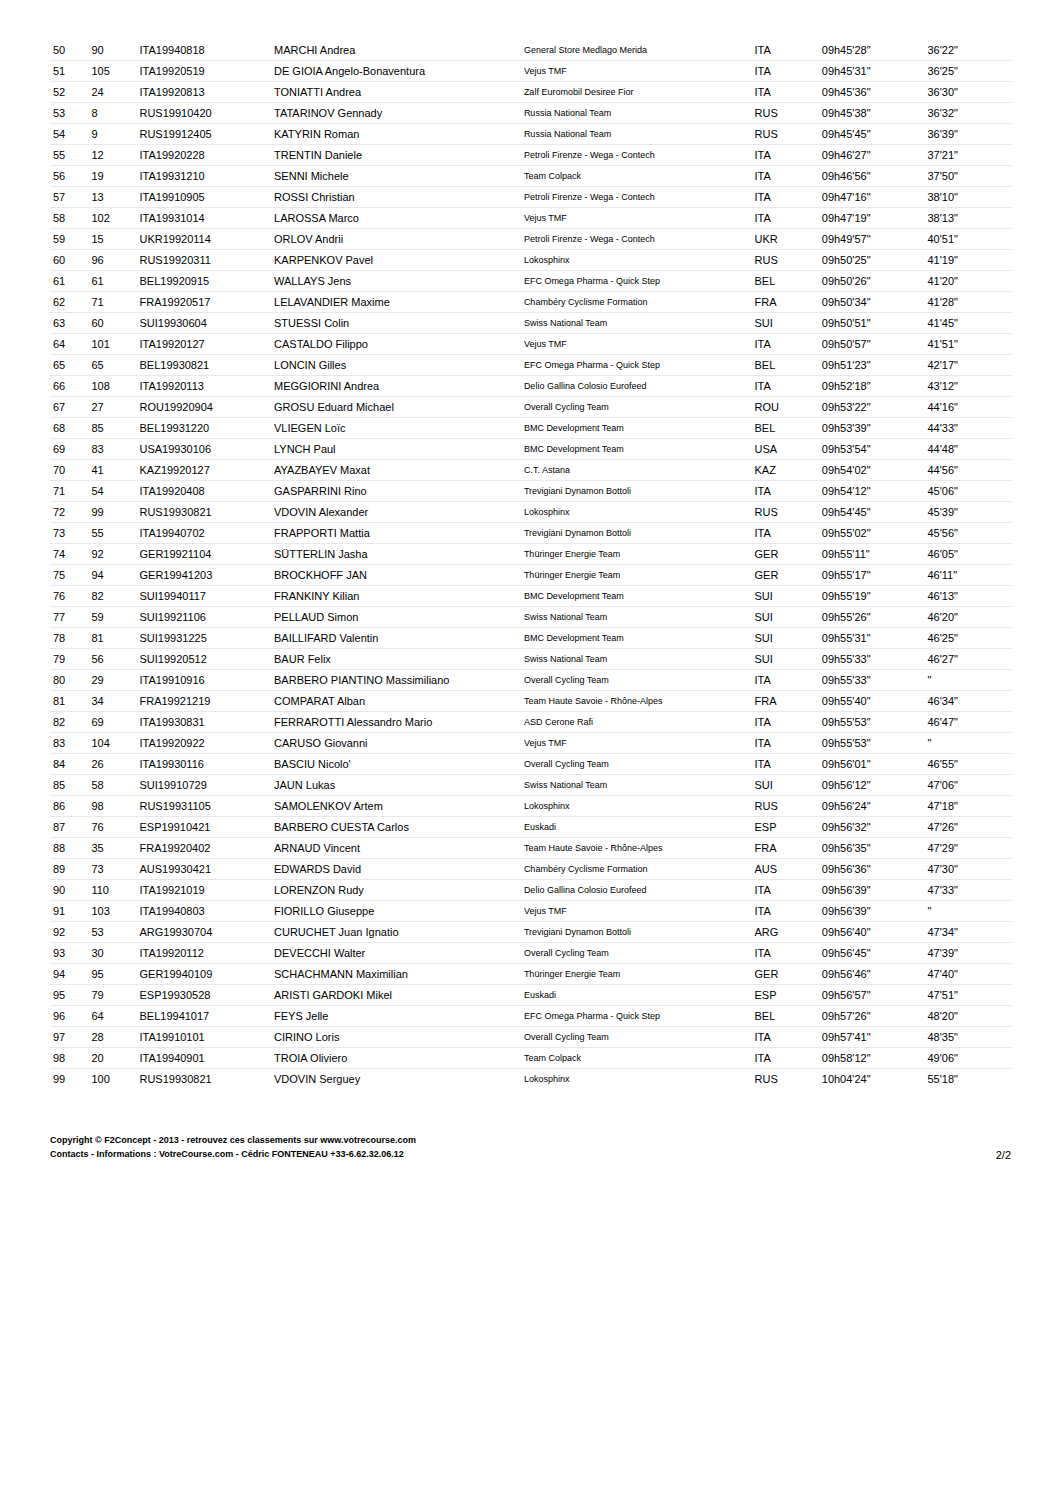| 50 | 90 | ITA19940818 | MARCHI Andrea | General Store Medlago Merida | ITA | 09h45'28" | 36'22" |
| 51 | 105 | ITA19920519 | DE GIOIA Angelo-Bonaventura | Vejus TMF | ITA | 09h45'31" | 36'25" |
| 52 | 24 | ITA19920813 | TONIATTI Andrea | Zalf Euromobil Desiree Fior | ITA | 09h45'36" | 36'30" |
| 53 | 8 | RUS19910420 | TATARINOV Gennady | Russia National Team | RUS | 09h45'38" | 36'32" |
| 54 | 9 | RUS19912405 | KATYRIN Roman | Russia National Team | RUS | 09h45'45" | 36'39" |
| 55 | 12 | ITA19920228 | TRENTIN Daniele | Petroli Firenze - Wega - Contech | ITA | 09h46'27" | 37'21" |
| 56 | 19 | ITA19931210 | SENNI Michele | Team Colpack | ITA | 09h46'56" | 37'50" |
| 57 | 13 | ITA19910905 | ROSSI Christian | Petroli Firenze - Wega - Contech | ITA | 09h47'16" | 38'10" |
| 58 | 102 | ITA19931014 | LAROSSA Marco | Vejus TMF | ITA | 09h47'19" | 38'13" |
| 59 | 15 | UKR19920114 | ORLOV Andrii | Petroli Firenze - Wega - Contech | UKR | 09h49'57" | 40'51" |
| 60 | 96 | RUS19920311 | KARPENKOV Pavel | Lokosphinx | RUS | 09h50'25" | 41'19" |
| 61 | 61 | BEL19920915 | WALLAYS Jens | EFC Omega Pharma - Quick Step | BEL | 09h50'26" | 41'20" |
| 62 | 71 | FRA19920517 | LELAVANDIER Maxime | Chambéry Cyclisme Formation | FRA | 09h50'34" | 41'28" |
| 63 | 60 | SUI19930604 | STUESSI Colin | Swiss National Team | SUI | 09h50'51" | 41'45" |
| 64 | 101 | ITA19920127 | CASTALDO Filippo | Vejus TMF | ITA | 09h50'57" | 41'51" |
| 65 | 65 | BEL19930821 | LONCIN Gilles | EFC Omega Pharma - Quick Step | BEL | 09h51'23" | 42'17" |
| 66 | 108 | ITA19920113 | MEGGIORINI Andrea | Delio Gallina Colosio Eurofeed | ITA | 09h52'18" | 43'12" |
| 67 | 27 | ROU19920904 | GROSU Eduard Michael | Overall Cycling Team | ROU | 09h53'22" | 44'16" |
| 68 | 85 | BEL19931220 | VLIEGEN Loïc | BMC Development Team | BEL | 09h53'39" | 44'33" |
| 69 | 83 | USA19930106 | LYNCH Paul | BMC Development Team | USA | 09h53'54" | 44'48" |
| 70 | 41 | KAZ19920127 | AYAZBAYEV Maxat | C.T. Astana | KAZ | 09h54'02" | 44'56" |
| 71 | 54 | ITA19920408 | GASPARRINI Rino | Trevigiani Dynamon Bottoli | ITA | 09h54'12" | 45'06" |
| 72 | 99 | RUS19930821 | VDOVIN Alexander | Lokosphinx | RUS | 09h54'45" | 45'39" |
| 73 | 55 | ITA19940702 | FRAPPORTI Mattia | Trevigiani Dynamon Bottoli | ITA | 09h55'02" | 45'56" |
| 74 | 92 | GER19921104 | SÜTTERLIN Jasha | Thüringer Energie Team | GER | 09h55'11" | 46'05" |
| 75 | 94 | GER19941203 | BROCKHOFF JAN | Thüringer Energie Team | GER | 09h55'17" | 46'11" |
| 76 | 82 | SUI19940117 | FRANKINY Kilian | BMC Development Team | SUI | 09h55'19" | 46'13" |
| 77 | 59 | SUI19921106 | PELLAUD Simon | Swiss National Team | SUI | 09h55'26" | 46'20" |
| 78 | 81 | SUI19931225 | BAILLIFARD Valentin | BMC Development Team | SUI | 09h55'31" | 46'25" |
| 79 | 56 | SUI19920512 | BAUR Felix | Swiss National Team | SUI | 09h55'33" | 46'27" |
| 80 | 29 | ITA19910916 | BARBERO PIANTINO Massimiliano | Overall Cycling Team | ITA | 09h55'33" | " |
| 81 | 34 | FRA19921219 | COMPARAT Alban | Team Haute Savoie - Rhône-Alpes | FRA | 09h55'40" | 46'34" |
| 82 | 69 | ITA19930831 | FERRAROTTI Alessandro Mario | ASD Cerone Rafi | ITA | 09h55'53" | 46'47" |
| 83 | 104 | ITA19920922 | CARUSO Giovanni | Vejus TMF | ITA | 09h55'53" | " |
| 84 | 26 | ITA19930116 | BASCIU Nicolo' | Overall Cycling Team | ITA | 09h56'01" | 46'55" |
| 85 | 58 | SUI19910729 | JAUN Lukas | Swiss National Team | SUI | 09h56'12" | 47'06" |
| 86 | 98 | RUS19931105 | SAMOLENKOV Artem | Lokosphinx | RUS | 09h56'24" | 47'18" |
| 87 | 76 | ESP19910421 | BARBERO CUESTA Carlos | Euskadi | ESP | 09h56'32" | 47'26" |
| 88 | 35 | FRA19920402 | ARNAUD Vincent | Team Haute Savoie - Rhône-Alpes | FRA | 09h56'35" | 47'29" |
| 89 | 73 | AUS19930421 | EDWARDS David | Chambéry Cyclisme Formation | AUS | 09h56'36" | 47'30" |
| 90 | 110 | ITA19921019 | LORENZON Rudy | Delio Gallina Colosio Eurofeed | ITA | 09h56'39" | 47'33" |
| 91 | 103 | ITA19940803 | FIORILLO Giuseppe | Vejus TMF | ITA | 09h56'39" | " |
| 92 | 53 | ARG19930704 | CURUCHET Juan Ignatio | Trevigiani Dynamon Bottoli | ARG | 09h56'40" | 47'34" |
| 93 | 30 | ITA19920112 | DEVECCHI Walter | Overall Cycling Team | ITA | 09h56'45" | 47'39" |
| 94 | 95 | GER19940109 | SCHACHMANN Maximilian | Thüringer Energie Team | GER | 09h56'46" | 47'40" |
| 95 | 79 | ESP19930528 | ARISTI GARDOKI Mikel | Euskadi | ESP | 09h56'57" | 47'51" |
| 96 | 64 | BEL19941017 | FEYS Jelle | EFC Omega Pharma - Quick Step | BEL | 09h57'26" | 48'20" |
| 97 | 28 | ITA19910101 | CIRINO Loris | Overall Cycling Team | ITA | 09h57'41" | 48'35" |
| 98 | 20 | ITA19940901 | TROIA Oliviero | Team Colpack | ITA | 09h58'12" | 49'06" |
| 99 | 100 | RUS19930821 | VDOVIN Serguey | Lokosphinx | RUS | 10h04'24" | 55'18" |
Copyright © F2Concept - 2013 - retrouvez ces classements sur www.votrecourse.com
Contacts - Informations : VotreCourse.com - Cédric FONTENEAU +33-6.62.32.06.12
2/2